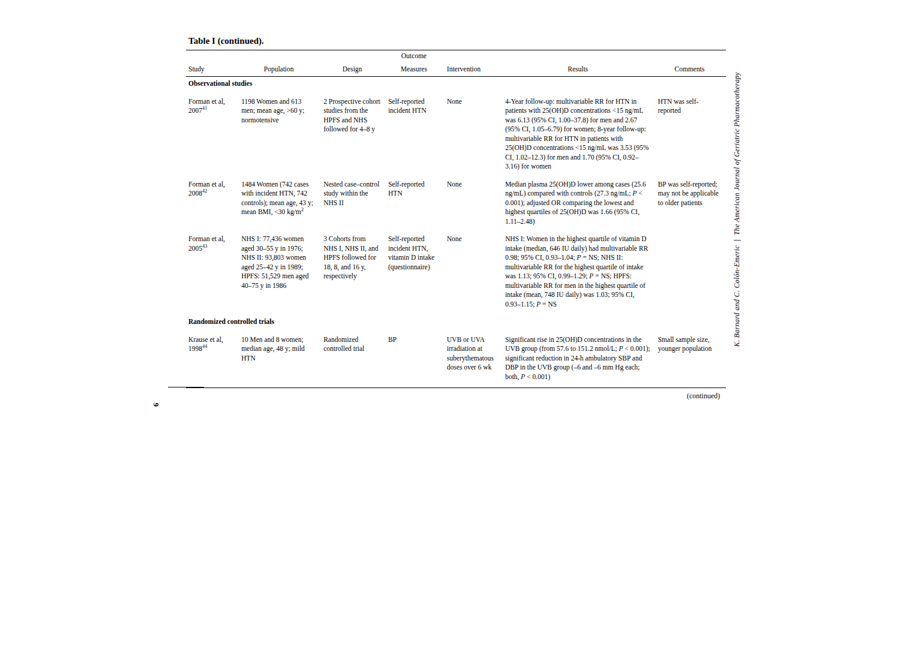K. Barnard and C. Colón-Emeric | The American Journal of Geriatric Pharmacotherapy
Table I (continued).
| | | | Outcome | | | |
| --- | --- | --- | --- | --- | --- | --- |
| Study | Population | Design | Measures | Intervention | Results | Comments |
| Observational studies |
| Forman et al, 2007 41 | 1198 Women and 613 men; mean age, >60 y; normotensive | 2 Prospective cohort studies from the HPFS and NHS followed for 4–8 y | Self-reported incident HTN | None | 4-Year follow-up: multivariable RR for HTN in patients with 25(OH)D concentrations <15 ng/mL was 6.13 (95% CI, 1.00–37.8) for men and 2.67 (95% CI, 1.05–6.79) for women; 8-year follow-up: multivariable RR for HTN in patients with 25(OH)D concentrations <15 ng/mL was 3.53 (95% CI, 1.02–12.3) for men and 1.70 (95% CI, 0.92–3.16) for women | HTN was self-reported |
| Forman et al, 2008 42 | 1484 Women (742 cases with incident HTN, 742 controls); mean age, 43 y; mean BMI, <30 kg/m 2 | Nested case–control study within the NHS II | Self-reported HTN | None | Median plasma 25(OH)D lower among cases (25.6 ng/mL) compared with controls (27.3 ng/mL; P < 0.001); adjusted OR comparing the lowest and highest quartiles of 25(OH)D was 1.66 (95% CI, 1.11–2.48) | BP was self-reported; may not be applicable to older patients |
| Forman et al, 2005 43 | NHS I: 77,436 women aged 30–55 y in 1976; NHS II: 93,803 women aged 25–42 y in 1989; HPFS: 51,529 men aged 40–75 y in 1986 | 3 Cohorts from NHS I, NHS II, and HPFS followed for 18, 8, and 16 y, respectively | Self-reported incident HTN, vitamin D intake (questionnaire) | None | NHS I: Women in the highest quartile of vitamin D intake (median, 646 IU daily) had multivariable RR 0.98; 95% CI, 0.93–1.04; P = NS; NHS II: multivariable RR for the highest quartile of intake was 1.13; 95% CI, 0.99–1.29; P = NS; HPFS: multivariable RR for men in the highest quartile of intake (mean, 748 IU daily) was 1.03; 95% CI, 0.93–1.15; P = NS | |
| Randomized controlled trials |
| Krause et al, 1998 44 | 10 Men and 8 women; median age, 48 y; mild HTN | Randomized controlled trial | BP | UVB or UVA irradiation at suberythematous doses over 6 wk | Significant rise in 25(OH)D concentrations in the UVB group (from 57.6 to 151.2 nmol/L; P < 0.001); significant reduction in 24-h ambulatory SBP and DBP in the UVB group (–6 and –6 mm Hg each; both, P < 0.001) | Small sample size, younger population |
(continued)
6